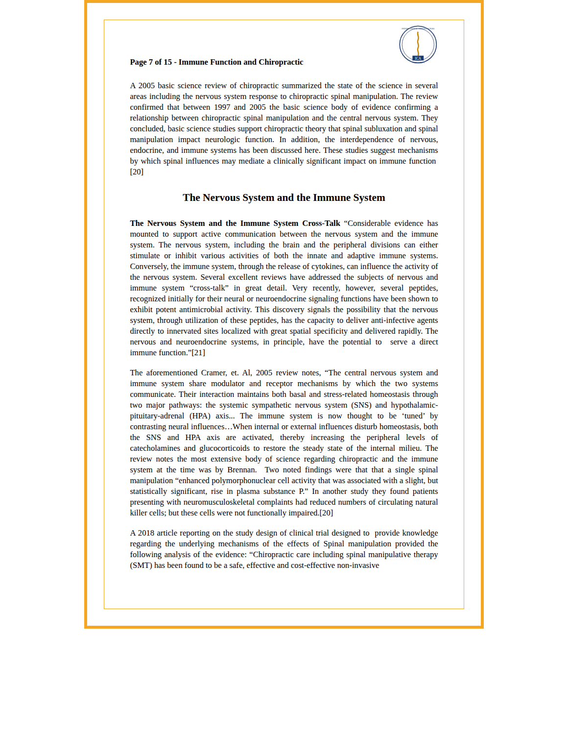ICA INTERNATIONAL CHIROPRACTORS ASSOCIATION
Page 7 of 15 - Immune Function and Chiropractic
A 2005 basic science review of chiropractic summarized the state of the science in several areas including the nervous system response to chiropractic spinal manipulation. The review confirmed that between 1997 and 2005 the basic science body of evidence confirming a relationship between chiropractic spinal manipulation and the central nervous system. They concluded, basic science studies support chiropractic theory that spinal subluxation and spinal manipulation impact neurologic function. In addition, the interdependence of nervous, endocrine, and immune systems has been discussed here. These studies suggest mechanisms by which spinal influences may mediate a clinically significant impact on immune function [20]
The Nervous System and the Immune System
The Nervous System and the Immune System Cross-Talk “Considerable evidence has mounted to support active communication between the nervous system and the immune system. The nervous system, including the brain and the peripheral divisions can either stimulate or inhibit various activities of both the innate and adaptive immune systems. Conversely, the immune system, through the release of cytokines, can influence the activity of the nervous system. Several excellent reviews have addressed the subjects of nervous and immune system “cross-talk” in great detail. Very recently, however, several peptides, recognized initially for their neural or neuroendocrine signaling functions have been shown to exhibit potent antimicrobial activity. This discovery signals the possibility that the nervous system, through utilization of these peptides, has the capacity to deliver anti-infective agents directly to innervated sites localized with great spatial specificity and delivered rapidly. The nervous and neuroendocrine systems, in principle, have the potential to serve a direct immune function.”[21]
The aforementioned Cramer, et. Al, 2005 review notes, “The central nervous system and immune system share modulator and receptor mechanisms by which the two systems communicate. Their interaction maintains both basal and stress-related homeostasis through two major pathways: the systemic sympathetic nervous system (SNS) and hypothalamic-pituitary-adrenal (HPA) axis... The immune system is now thought to be ‘tuned’ by contrasting neural influences…When internal or external influences disturb homeostasis, both the SNS and HPA axis are activated, thereby increasing the peripheral levels of catecholamines and glucocorticoids to restore the steady state of the internal milieu. The review notes the most extensive body of science regarding chiropractic and the immune system at the time was by Brennan. Two noted findings were that that a single spinal manipulation “enhanced polymorphonuclear cell activity that was associated with a slight, but statistically significant, rise in plasma substance P.” In another study they found patients presenting with neuromusculoskeletal complaints had reduced numbers of circulating natural killer cells; but these cells were not functionally impaired.[20]
A 2018 article reporting on the study design of clinical trial designed to provide knowledge regarding the underlying mechanisms of the effects of Spinal manipulation provided the following analysis of the evidence: “Chiropractic care including spinal manipulative therapy (SMT) has been found to be a safe, effective and cost-effective non-invasive